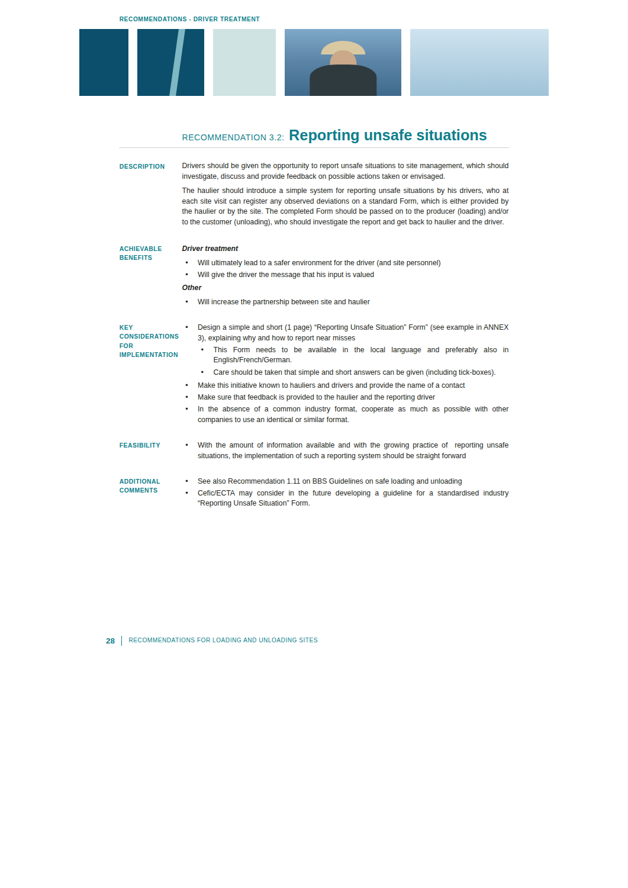Recommendations - Driver treatment
Recommendation 3.2: Reporting unsafe situations
Description
Drivers should be given the opportunity to report unsafe situations to site management, which should investigate, discuss and provide feedback on possible actions taken or envisaged.
The haulier should introduce a simple system for reporting unsafe situations by his drivers, who at each site visit can register any observed deviations on a standard Form, which is either provided by the haulier or by the site. The completed Form should be passed on to the producer (loading) and/or to the customer (unloading), who should investigate the report and get back to haulier and the driver.
Achievable benefits
Driver treatment
Will ultimately lead to a safer environment for the driver (and site personnel)
Will give the driver the message that his input is valued
Other
Will increase the partnership between site and haulier
Key considerations for implementation
Design a simple and short (1 page) “Reporting Unsafe Situation” Form” (see example in ANNEX 3), explaining why and how to report near misses
This Form needs to be available in the local language and preferably also in English/French/German.
Care should be taken that simple and short answers can be given (including tick-boxes).
Make this initiative known to hauliers and drivers and provide the name of a contact
Make sure that feedback is provided to the haulier and the reporting driver
In the absence of a common industry format, cooperate as much as possible with other companies to use an identical or similar format.
Feasibility
With the amount of information available and with the growing practice of reporting unsafe situations, the implementation of such a reporting system should be straight forward
Additional comments
See also Recommendation 1.11 on BBS Guidelines on safe loading and unloading
Cefic/ECTA may consider in the future developing a guideline for a standardised industry “Reporting Unsafe Situation” Form.
28 Recommendations for loading and unloading sites